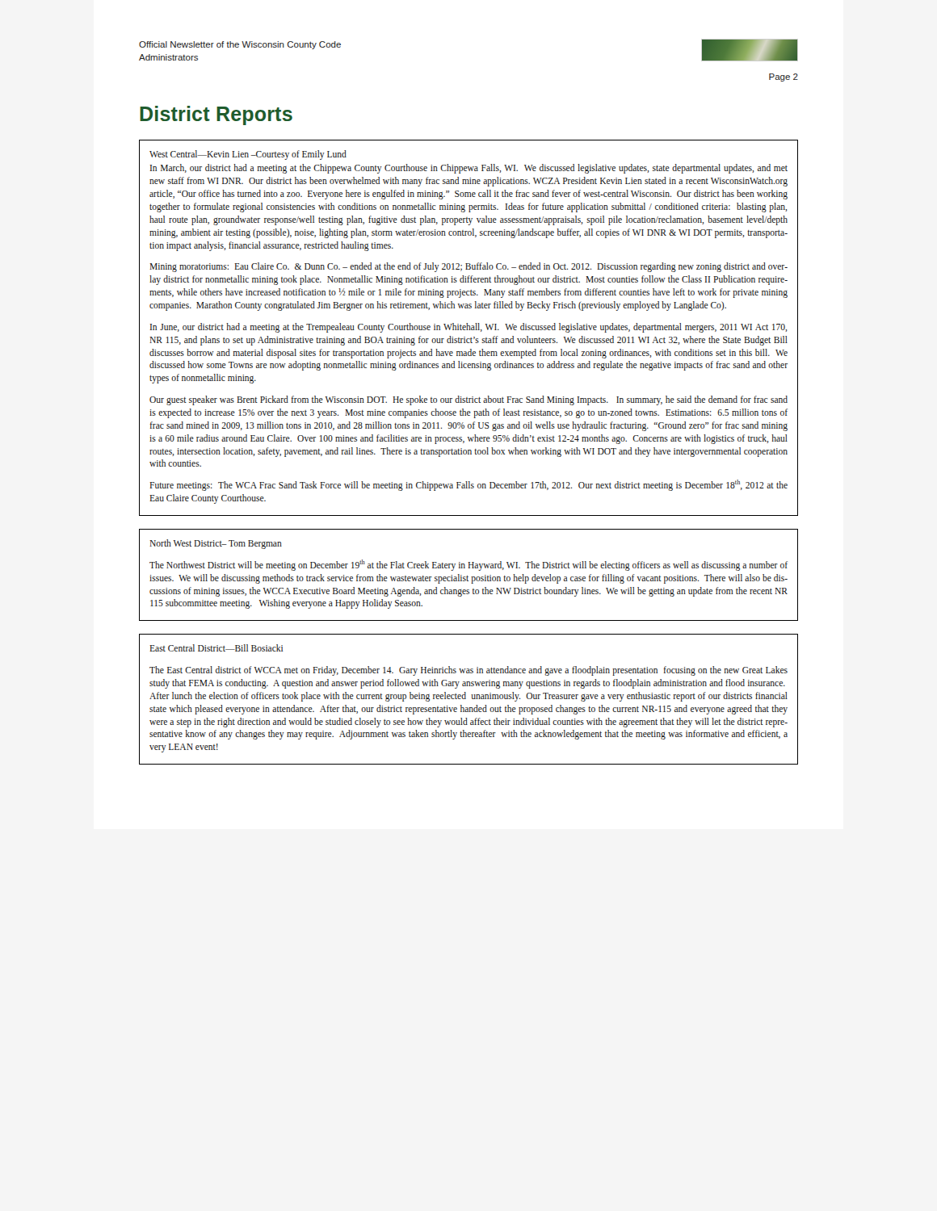Official Newsletter of the Wisconsin County Code
Administrators
Page 2
District Reports
West Central—Kevin Lien –Courtesy of Emily Lund
In March, our district had a meeting at the Chippewa County Courthouse in Chippewa Falls, WI. We discussed legislative updates, state departmental updates, and met new staff from WI DNR. Our district has been overwhelmed with many frac sand mine applications. WCZA President Kevin Lien stated in a recent WisconsinWatch.org article, “Our office has turned into a zoo. Everyone here is engulfed in mining.” Some call it the frac sand fever of west-central Wisconsin. Our district has been working together to formulate regional consistencies with conditions on nonmetallic mining permits. Ideas for future application submittal / conditioned criteria: blasting plan, haul route plan, groundwater response/well testing plan, fugitive dust plan, property value assessment/appraisals, spoil pile location/reclamation, basement level/depth mining, ambient air testing (possible), noise, lighting plan, storm water/erosion control, screening/landscape buffer, all copies of WI DNR & WI DOT permits, transportation impact analysis, financial assurance, restricted hauling times.
Mining moratoriums: Eau Claire Co. & Dunn Co. – ended at the end of July 2012; Buffalo Co. – ended in Oct. 2012. Discussion regarding new zoning district and overlay district for nonmetallic mining took place. Nonmetallic Mining notification is different throughout our district. Most counties follow the Class II Publication requirements, while others have increased notification to ½ mile or 1 mile for mining projects. Many staff members from different counties have left to work for private mining companies. Marathon County congratulated Jim Bergner on his retirement, which was later filled by Becky Frisch (previously employed by Langlade Co).
In June, our district had a meeting at the Trempealeau County Courthouse in Whitehall, WI. We discussed legislative updates, departmental mergers, 2011 WI Act 170, NR 115, and plans to set up Administrative training and BOA training for our district’s staff and volunteers. We discussed 2011 WI Act 32, where the State Budget Bill discusses borrow and material disposal sites for transportation projects and have made them exempted from local zoning ordinances, with conditions set in this bill. We discussed how some Towns are now adopting nonmetallic mining ordinances and licensing ordinances to address and regulate the negative impacts of frac sand and other types of nonmetallic mining.
Our guest speaker was Brent Pickard from the Wisconsin DOT. He spoke to our district about Frac Sand Mining Impacts. In summary, he said the demand for frac sand is expected to increase 15% over the next 3 years. Most mine companies choose the path of least resistance, so go to un-zoned towns. Estimations: 6.5 million tons of frac sand mined in 2009, 13 million tons in 2010, and 28 million tons in 2011. 90% of US gas and oil wells use hydraulic fracturing. “Ground zero” for frac sand mining is a 60 mile radius around Eau Claire. Over 100 mines and facilities are in process, where 95% didn’t exist 12-24 months ago. Concerns are with logistics of truck, haul routes, intersection location, safety, pavement, and rail lines. There is a transportation tool box when working with WI DOT and they have intergovernmental cooperation with counties.
Future meetings: The WCA Frac Sand Task Force will be meeting in Chippewa Falls on December 17th, 2012. Our next district meeting is December 18th, 2012 at the Eau Claire County Courthouse.
North West District– Tom Bergman
The Northwest District will be meeting on December 19th at the Flat Creek Eatery in Hayward, WI. The District will be electing officers as well as discussing a number of issues. We will be discussing methods to track service from the wastewater specialist position to help develop a case for filling of vacant positions. There will also be discussions of mining issues, the WCCA Executive Board Meeting Agenda, and changes to the NW District boundary lines. We will be getting an update from the recent NR 115 subcommittee meeting. Wishing everyone a Happy Holiday Season.
East Central District—Bill Bosiacki
The East Central district of WCCA met on Friday, December 14. Gary Heinrichs was in attendance and gave a floodplain presentation focusing on the new Great Lakes study that FEMA is conducting. A question and answer period followed with Gary answering many questions in regards to floodplain administration and flood insurance. After lunch the election of officers took place with the current group being reelected unanimously. Our Treasurer gave a very enthusiastic report of our districts financial state which pleased everyone in attendance. After that, our district representative handed out the proposed changes to the current NR-115 and everyone agreed that they were a step in the right direction and would be studied closely to see how they would affect their individual counties with the agreement that they will let the district representative know of any changes they may require. Adjournment was taken shortly thereafter with the acknowledgement that the meeting was informative and efficient, a very LEAN event!